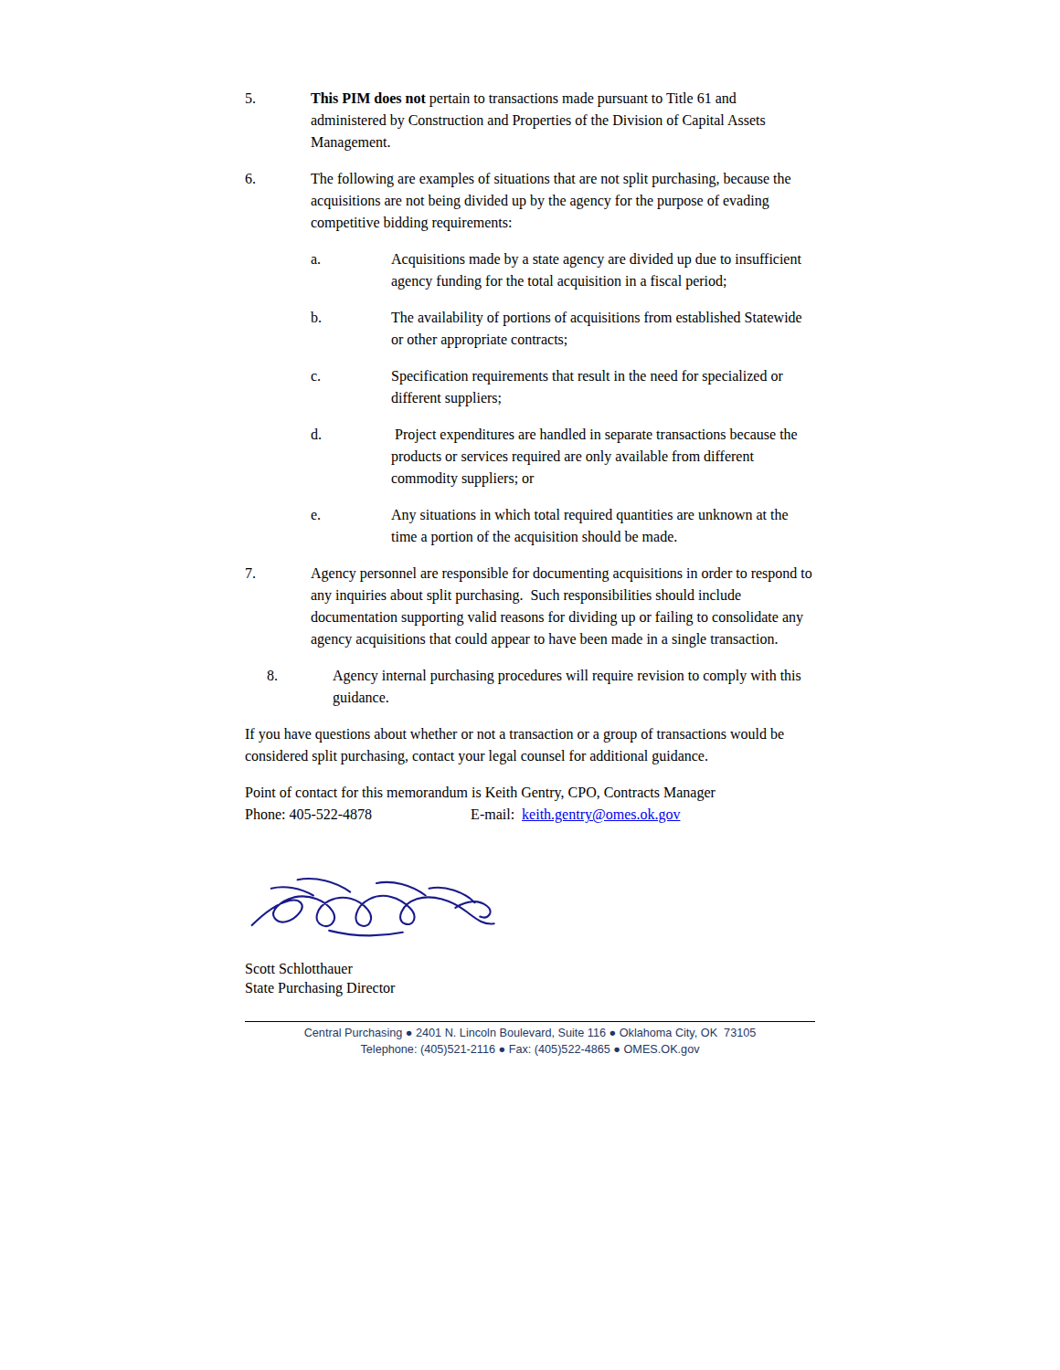5.
This PIM does not pertain to transactions made pursuant to Title 61 and administered by Construction and Properties of the Division of Capital Assets Management.
6.
The following are examples of situations that are not split purchasing, because the acquisitions are not being divided up by the agency for the purpose of evading competitive bidding requirements:
a.
Acquisitions made by a state agency are divided up due to insufficient agency funding for the total acquisition in a fiscal period;
b.
The availability of portions of acquisitions from established Statewide or other appropriate contracts;
c.
Specification requirements that result in the need for specialized or different suppliers;
d.
Project expenditures are handled in separate transactions because the products or services required are only available from different commodity suppliers; or
e.
Any situations in which total required quantities are unknown at the time a portion of the acquisition should be made.
7.
Agency personnel are responsible for documenting acquisitions in order to respond to any inquiries about split purchasing. Such responsibilities should include documentation supporting valid reasons for dividing up or failing to consolidate any agency acquisitions that could appear to have been made in a single transaction.
8.
Agency internal purchasing procedures will require revision to comply with this guidance.
If you have questions about whether or not a transaction or a group of transactions would be considered split purchasing, contact your legal counsel for additional guidance.
Point of contact for this memorandum is Keith Gentry, CPO, Contracts Manager
Phone: 405-522-4878 E-mail: keith.gentry@omes.ok.gov
Scott Schlotthauer
State Purchasing Director
Central Purchasing ● 2401 N. Lincoln Boulevard, Suite 116 ● Oklahoma City, OK 73105
Telephone: (405)521-2116 ● Fax: (405)522-4865 ● OMES.OK.gov